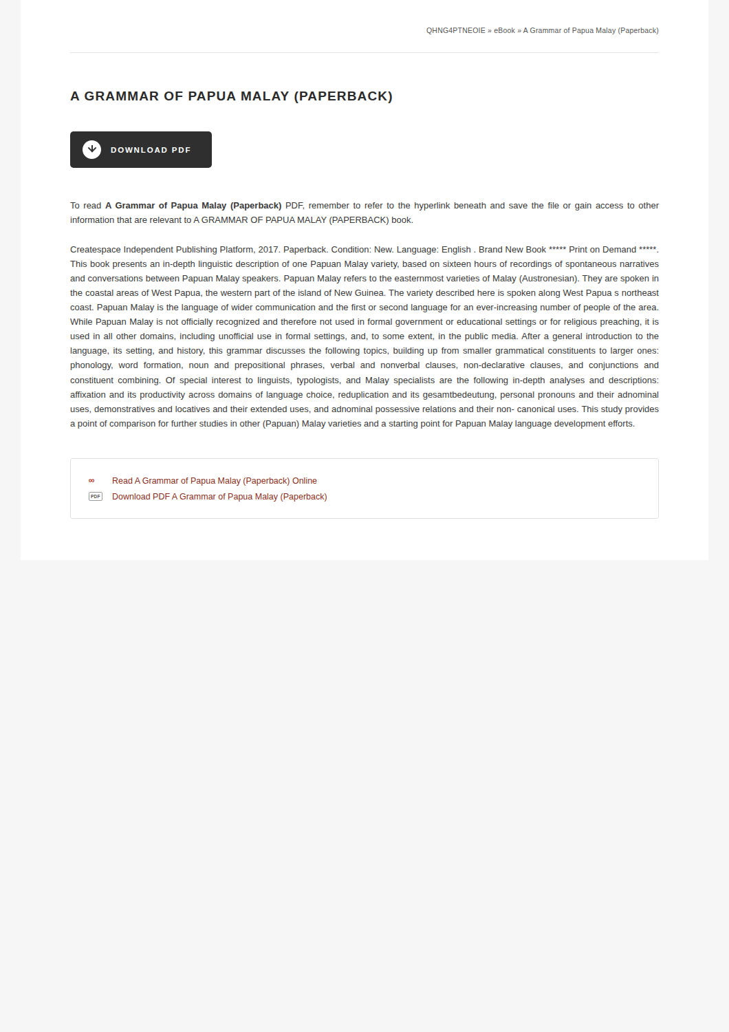QHNG4PTNEOIE » eBook » A Grammar of Papua Malay (Paperback)
A GRAMMAR OF PAPUA MALAY (PAPERBACK)
DOWNLOAD PDF
To read A Grammar of Papua Malay (Paperback) PDF, remember to refer to the hyperlink beneath and save the file or gain access to other information that are relevant to A GRAMMAR OF PAPUA MALAY (PAPERBACK) book.
Createspace Independent Publishing Platform, 2017. Paperback. Condition: New. Language: English . Brand New Book ***** Print on Demand *****. This book presents an in-depth linguistic description of one Papuan Malay variety, based on sixteen hours of recordings of spontaneous narratives and conversations between Papuan Malay speakers. Papuan Malay refers to the easternmost varieties of Malay (Austronesian). They are spoken in the coastal areas of West Papua, the western part of the island of New Guinea. The variety described here is spoken along West Papua s northeast coast. Papuan Malay is the language of wider communication and the first or second language for an ever-increasing number of people of the area. While Papuan Malay is not officially recognized and therefore not used in formal government or educational settings or for religious preaching, it is used in all other domains, including unofficial use in formal settings, and, to some extent, in the public media. After a general introduction to the language, its setting, and history, this grammar discusses the following topics, building up from smaller grammatical constituents to larger ones: phonology, word formation, noun and prepositional phrases, verbal and nonverbal clauses, non-declarative clauses, and conjunctions and constituent combining. Of special interest to linguists, typologists, and Malay specialists are the following in-depth analyses and descriptions: affixation and its productivity across domains of language choice, reduplication and its gesamtbedeutung, personal pronouns and their adnominal uses, demonstratives and locatives and their extended uses, and adnominal possessive relations and their non- canonical uses. This study provides a point of comparison for further studies in other (Papuan) Malay varieties and a starting point for Papuan Malay language development efforts.
| ∞ | Read A Grammar of Papua Malay (Paperback) Online |
| PDF | Download PDF A Grammar of Papua Malay (Paperback) |